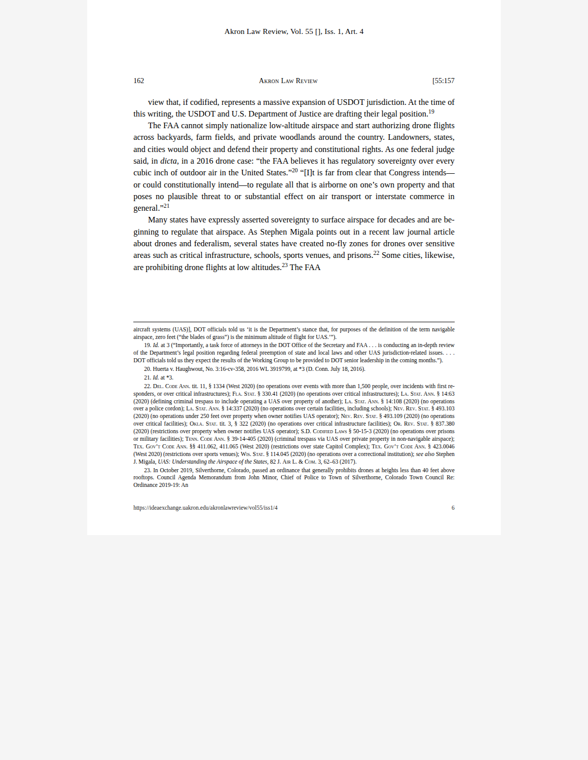Akron Law Review, Vol. 55 [], Iss. 1, Art. 4
162 Akron Law Review [55:157
view that, if codified, represents a massive expansion of USDOT jurisdiction. At the time of this writing, the USDOT and U.S. Department of Justice are drafting their legal position.19
The FAA cannot simply nationalize low-altitude airspace and start authorizing drone flights across backyards, farm fields, and private woodlands around the country. Landowners, states, and cities would object and defend their property and constitutional rights. As one federal judge said, in dicta, in a 2016 drone case: “the FAA believes it has regulatory sovereignty over every cubic inch of outdoor air in the United States.”20 “[I]t is far from clear that Congress intends—or could constitutionally intend—to regulate all that is airborne on one’s own property and that poses no plausible threat to or substantial effect on air transport or interstate commerce in general.”21
Many states have expressly asserted sovereignty to surface airspace for decades and are beginning to regulate that airspace. As Stephen Migala points out in a recent law journal article about drones and federalism, several states have created no-fly zones for drones over sensitive areas such as critical infrastructure, schools, sports venues, and prisons.22 Some cities, likewise, are prohibiting drone flights at low altitudes.23 The FAA
aircraft systems (UAS)], DOT officials told us ‘it is the Department’s stance that, for purposes of the definition of the term navigable airspace, zero feet (“the blades of grass”) is the minimum altitude of flight for UAS.’”).
19. Id. at 3 (“Importantly, a task force of attorneys in the DOT Office of the Secretary and FAA . . . is conducting an in-depth review of the Department’s legal position regarding federal preemption of state and local laws and other UAS jurisdiction-related issues. . . . DOT officials told us they expect the results of the Working Group to be provided to DOT senior leadership in the coming months.”).
20. Huerta v. Haughwout, No. 3:16-cv-358, 2016 WL 3919799, at *3 (D. Conn. July 18, 2016).
21. Id. at *3.
22. Del. Code Ann. tit. 11, § 1334 (West 2020) (no operations over events with more than 1,500 people, over incidents with first responders, or over critical infrastructures); Fla. Stat. § 330.41 (2020) (no operations over critical infrastructures); La. Stat. Ann. § 14:63 (2020) (defining criminal trespass to include operating a UAS over property of another); La. Stat. Ann. § 14:108 (2020) (no operations over a police cordon); La. Stat. Ann. § 14:337 (2020) (no operations over certain facilities, including schools); Nev. Rev. Stat. § 493.103 (2020) (no operations under 250 feet over property when owner notifies UAS operator); Nev. Rev. Stat. § 493.109 (2020) (no operations over critical facilities); Okla. Stat. tit. 3, § 322 (2020) (no operations over critical infrastructure facilities); Or. Rev. Stat. § 837.380 (2020) (restrictions over property when owner notifies UAS operator); S.D. Codified Laws § 50-15-3 (2020) (no operations over prisons or military facilities); Tenn. Code Ann. § 39-14-405 (2020) (criminal trespass via UAS over private property in non-navigable airspace); Tex. Gov’t Code Ann. §§ 411.062, 411.065 (West 2020) (restrictions over state Capitol Complex); Tex. Gov’t Code Ann. § 423.0046 (West 2020) (restrictions over sports venues); Wis. Stat. § 114.045 (2020) (no operations over a correctional institution); see also Stephen J. Migala, UAS: Understanding the Airspace of the States, 82 J. Air L. & Com. 3, 62–63 (2017).
23. In October 2019, Silverthorne, Colorado, passed an ordinance that generally prohibits drones at heights less than 40 feet above rooftops. Council Agenda Memorandum from John Minor, Chief of Police to Town of Silverthorne, Colorado Town Council Re: Ordinance 2019-19: An
https://ideaexchange.uakron.edu/akronlawreview/vol55/iss1/4 6